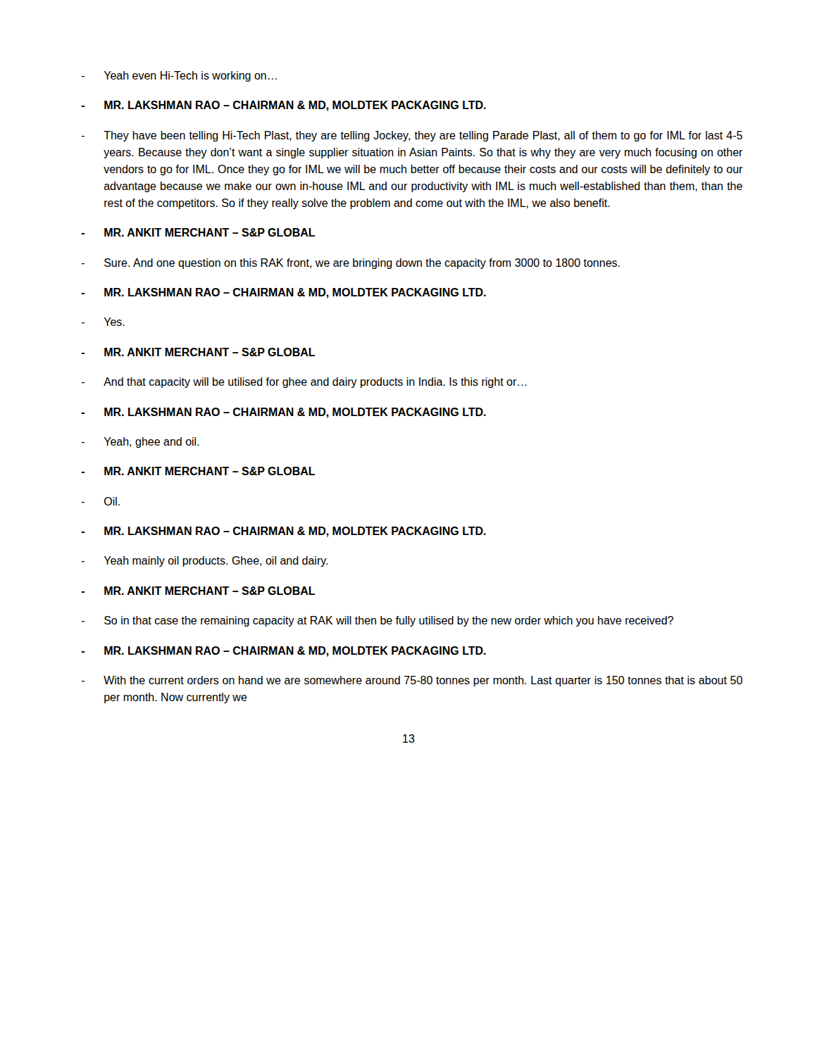Yeah even Hi-Tech is working on…
MR. LAKSHMAN RAO – CHAIRMAN & MD, MOLDTEK PACKAGING LTD.
They have been telling Hi-Tech Plast, they are telling Jockey, they are telling Parade Plast, all of them to go for IML for last 4-5 years. Because they don’t want a single supplier situation in Asian Paints. So that is why they are very much focusing on other vendors to go for IML. Once they go for IML we will be much better off because their costs and our costs will be definitely to our advantage because we make our own in-house IML and our productivity with IML is much well-established than them, than the rest of the competitors. So if they really solve the problem and come out with the IML, we also benefit.
MR. ANKIT MERCHANT – S&P GLOBAL
Sure. And one question on this RAK front, we are bringing down the capacity from 3000 to 1800 tonnes.
MR. LAKSHMAN RAO – CHAIRMAN & MD, MOLDTEK PACKAGING LTD.
Yes.
MR. ANKIT MERCHANT – S&P GLOBAL
And that capacity will be utilised for ghee and dairy products in India. Is this right or…
MR. LAKSHMAN RAO – CHAIRMAN & MD, MOLDTEK PACKAGING LTD.
Yeah, ghee and oil.
MR. ANKIT MERCHANT – S&P GLOBAL
Oil.
MR. LAKSHMAN RAO – CHAIRMAN & MD, MOLDTEK PACKAGING LTD.
Yeah mainly oil products. Ghee, oil and dairy.
MR. ANKIT MERCHANT – S&P GLOBAL
So in that case the remaining capacity at RAK will then be fully utilised by the new order which you have received?
MR. LAKSHMAN RAO – CHAIRMAN & MD, MOLDTEK PACKAGING LTD.
With the current orders on hand we are somewhere around 75-80 tonnes per month. Last quarter is 150 tonnes that is about 50 per month. Now currently we
13